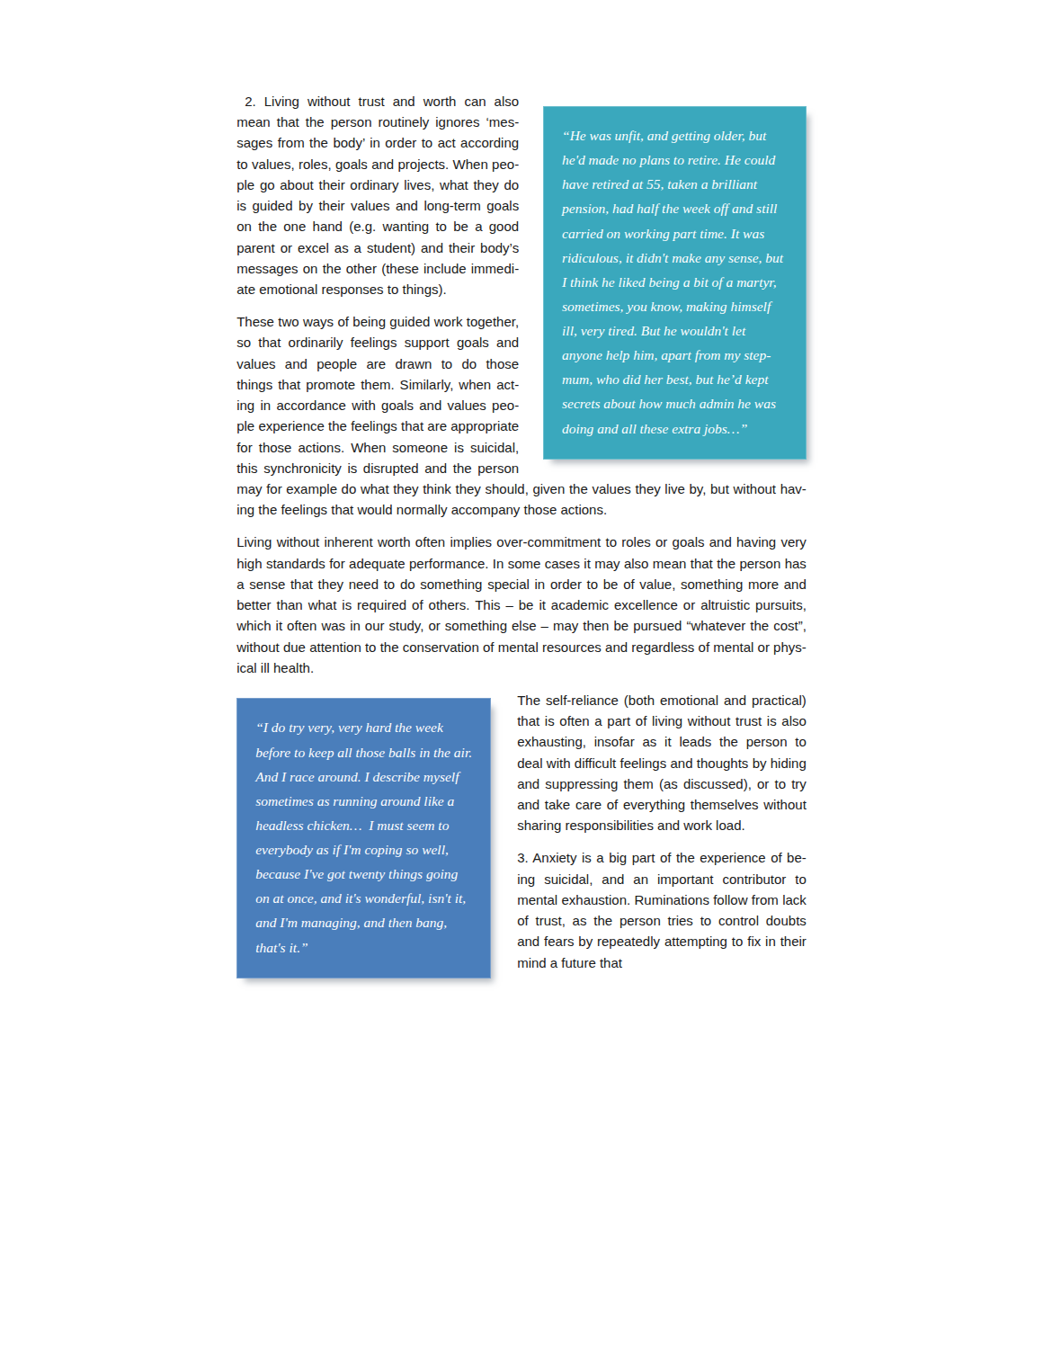“He was unfit, and getting older, but he'd made no plans to retire. He could have retired at 55, taken a brilliant pension, had half the week off and still carried on working part time. It was ridiculous, it didn't make any sense, but I think he liked being a bit of a martyr, sometimes, you know, making himself ill, very tired. But he wouldn't let anyone help him, apart from my step-mum, who did her best, but he’d kept secrets about how much admin he was doing and all these extra jobs…”
2. Living without trust and worth can also mean that the person routinely ignores ‘messages from the body’ in order to act according to values, roles, goals and projects. When people go about their ordinary lives, what they do is guided by their values and long-term goals on the one hand (e.g. wanting to be a good parent or excel as a student) and their body’s messages on the other (these include immediate emotional responses to things).
These two ways of being guided work together, so that ordinarily feelings support goals and values and people are drawn to do those things that promote them. Similarly, when acting in accordance with goals and values people experience the feelings that are appropriate for those actions. When someone is suicidal, this synchronicity is disrupted and the person may for example do what they think they should, given the values they live by, but without having the feelings that would normally accompany those actions.
Living without inherent worth often implies over-commitment to roles or goals and having very high standards for adequate performance. In some cases it may also mean that the person has a sense that they need to do something special in order to be of value, something more and better than what is required of others. This – be it academic excellence or altruistic pursuits, which it often was in our study, or something else – may then be pursued “whatever the cost”, without due attention to the conservation of mental resources and regardless of mental or physical ill health.
“I do try very, very hard the week before to keep all those balls in the air. And I race around. I describe myself sometimes as running around like a headless chicken… I must seem to everybody as if I'm coping so well, because I've got twenty things going on at once, and it's wonderful, isn't it, and I'm managing, and then bang, that's it.”
The self-reliance (both emotional and practical) that is often a part of living without trust is also exhausting, insofar as it leads the person to deal with difficult feelings and thoughts by hiding and suppressing them (as discussed), or to try and take care of everything themselves without sharing responsibilities and work load.
3. Anxiety is a big part of the experience of being suicidal, and an important contributor to mental exhaustion. Ruminations follow from lack of trust, as the person tries to control doubts and fears by repeatedly attempting to fix in their mind a future that